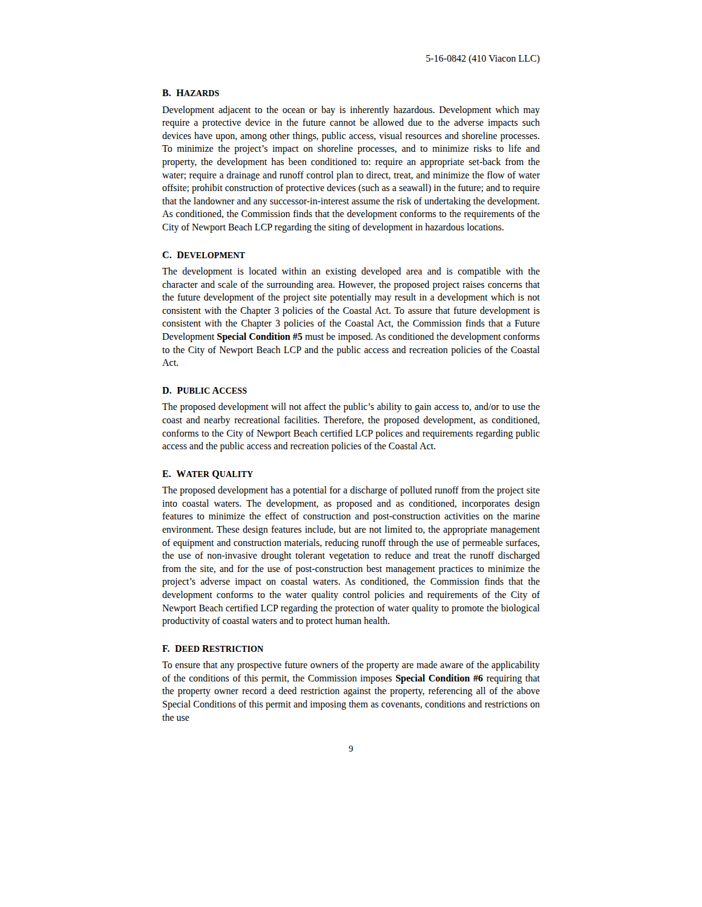5-16-0842 (410 Viacon LLC)
B. HAZARDS
Development adjacent to the ocean or bay is inherently hazardous. Development which may require a protective device in the future cannot be allowed due to the adverse impacts such devices have upon, among other things, public access, visual resources and shoreline processes. To minimize the project’s impact on shoreline processes, and to minimize risks to life and property, the development has been conditioned to: require an appropriate set-back from the water; require a drainage and runoff control plan to direct, treat, and minimize the flow of water offsite; prohibit construction of protective devices (such as a seawall) in the future; and to require that the landowner and any successor-in-interest assume the risk of undertaking the development. As conditioned, the Commission finds that the development conforms to the requirements of the City of Newport Beach LCP regarding the siting of development in hazardous locations.
C. DEVELOPMENT
The development is located within an existing developed area and is compatible with the character and scale of the surrounding area. However, the proposed project raises concerns that the future development of the project site potentially may result in a development which is not consistent with the Chapter 3 policies of the Coastal Act. To assure that future development is consistent with the Chapter 3 policies of the Coastal Act, the Commission finds that a Future Development Special Condition #5 must be imposed. As conditioned the development conforms to the City of Newport Beach LCP and the public access and recreation policies of the Coastal Act.
D. PUBLIC ACCESS
The proposed development will not affect the public’s ability to gain access to, and/or to use the coast and nearby recreational facilities. Therefore, the proposed development, as conditioned, conforms to the City of Newport Beach certified LCP polices and requirements regarding public access and the public access and recreation policies of the Coastal Act.
E. WATER QUALITY
The proposed development has a potential for a discharge of polluted runoff from the project site into coastal waters. The development, as proposed and as conditioned, incorporates design features to minimize the effect of construction and post-construction activities on the marine environment. These design features include, but are not limited to, the appropriate management of equipment and construction materials, reducing runoff through the use of permeable surfaces, the use of non-invasive drought tolerant vegetation to reduce and treat the runoff discharged from the site, and for the use of post-construction best management practices to minimize the project’s adverse impact on coastal waters. As conditioned, the Commission finds that the development conforms to the water quality control policies and requirements of the City of Newport Beach certified LCP regarding the protection of water quality to promote the biological productivity of coastal waters and to protect human health.
F. DEED RESTRICTION
To ensure that any prospective future owners of the property are made aware of the applicability of the conditions of this permit, the Commission imposes Special Condition #6 requiring that the property owner record a deed restriction against the property, referencing all of the above Special Conditions of this permit and imposing them as covenants, conditions and restrictions on the use
9